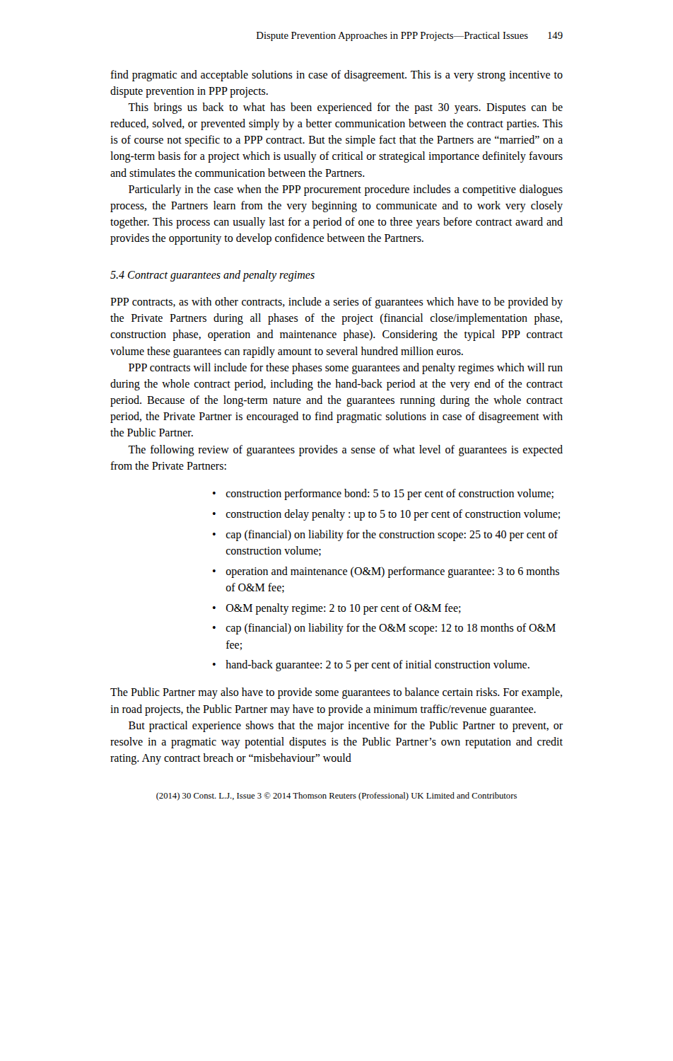Dispute Prevention Approaches in PPP Projects—Practical Issues 149
find pragmatic and acceptable solutions in case of disagreement. This is a very strong incentive to dispute prevention in PPP projects.
This brings us back to what has been experienced for the past 30 years. Disputes can be reduced, solved, or prevented simply by a better communication between the contract parties. This is of course not specific to a PPP contract. But the simple fact that the Partners are “married” on a long-term basis for a project which is usually of critical or strategical importance definitely favours and stimulates the communication between the Partners.
Particularly in the case when the PPP procurement procedure includes a competitive dialogues process, the Partners learn from the very beginning to communicate and to work very closely together. This process can usually last for a period of one to three years before contract award and provides the opportunity to develop confidence between the Partners.
5.4 Contract guarantees and penalty regimes
PPP contracts, as with other contracts, include a series of guarantees which have to be provided by the Private Partners during all phases of the project (financial close/implementation phase, construction phase, operation and maintenance phase). Considering the typical PPP contract volume these guarantees can rapidly amount to several hundred million euros.
PPP contracts will include for these phases some guarantees and penalty regimes which will run during the whole contract period, including the hand-back period at the very end of the contract period. Because of the long-term nature and the guarantees running during the whole contract period, the Private Partner is encouraged to find pragmatic solutions in case of disagreement with the Public Partner.
The following review of guarantees provides a sense of what level of guarantees is expected from the Private Partners:
construction performance bond: 5 to 15 per cent of construction volume;
construction delay penalty : up to 5 to 10 per cent of construction volume;
cap (financial) on liability for the construction scope: 25 to 40 per cent of construction volume;
operation and maintenance (O&M) performance guarantee: 3 to 6 months of O&M fee;
O&M penalty regime: 2 to 10 per cent of O&M fee;
cap (financial) on liability for the O&M scope: 12 to 18 months of O&M fee;
hand-back guarantee: 2 to 5 per cent of initial construction volume.
The Public Partner may also have to provide some guarantees to balance certain risks. For example, in road projects, the Public Partner may have to provide a minimum traffic/revenue guarantee.
But practical experience shows that the major incentive for the Public Partner to prevent, or resolve in a pragmatic way potential disputes is the Public Partner’s own reputation and credit rating. Any contract breach or “misbehaviour” would
(2014) 30 Const. L.J., Issue 3 © 2014 Thomson Reuters (Professional) UK Limited and Contributors